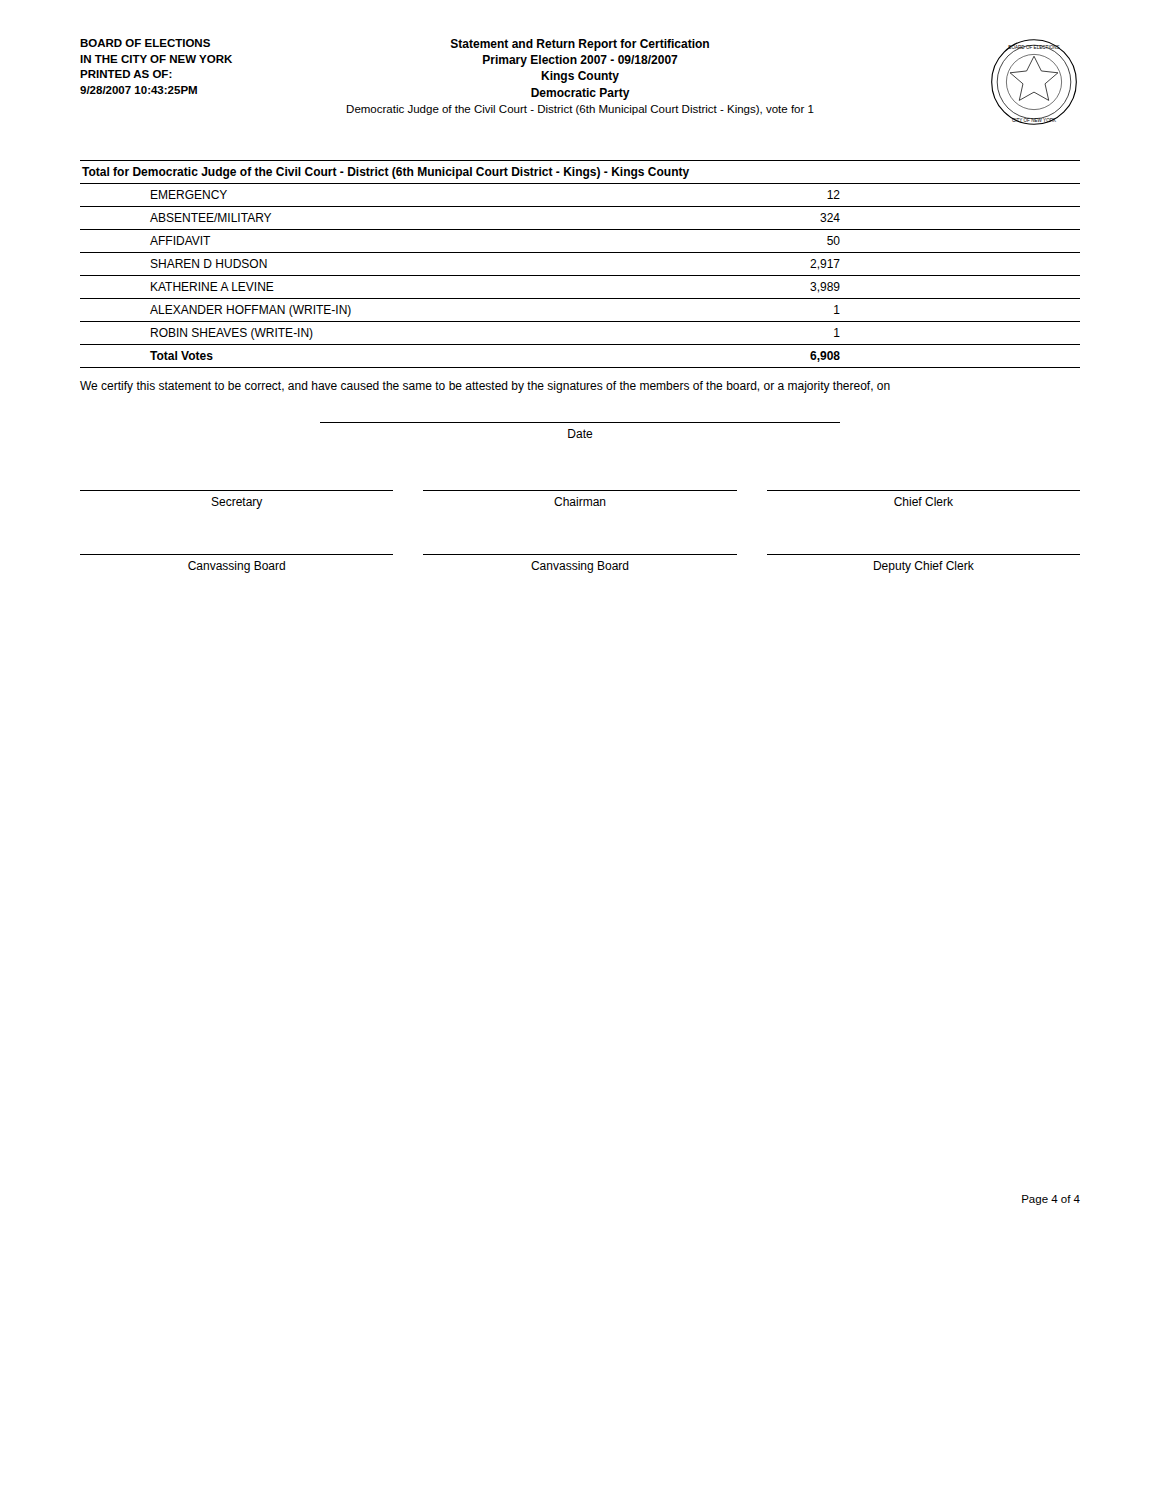BOARD OF ELECTIONS
IN THE CITY OF NEW YORK
PRINTED AS OF:
9/28/2007 10:43:25PM
Statement and Return Report for Certification Primary Election 2007 - 09/18/2007 Kings County Democratic Party Democratic Judge of the Civil Court - District (6th Municipal Court District - Kings), vote for 1
BOARD OF ELECTIONS CITY OF NEW YORK
Total for Democratic Judge of the Civil Court - District (6th Municipal Court District - Kings) - Kings County
| EMERGENCY | 12 |
| ABSENTEE/MILITARY | 324 |
| AFFIDAVIT | 50 |
| SHAREN D HUDSON | 2,917 |
| KATHERINE A LEVINE | 3,989 |
| ALEXANDER HOFFMAN (WRITE-IN) | 1 |
| ROBIN SHEAVES (WRITE-IN) | 1 |
| Total Votes | 6,908 |
We certify this statement to be correct, and have caused the same to be attested by the signatures of the members of the board, or a majority thereof, on
Date
Secretary
Chairman
Chief Clerk
Canvassing Board
Canvassing Board
Deputy Chief Clerk
Page 4 of 4